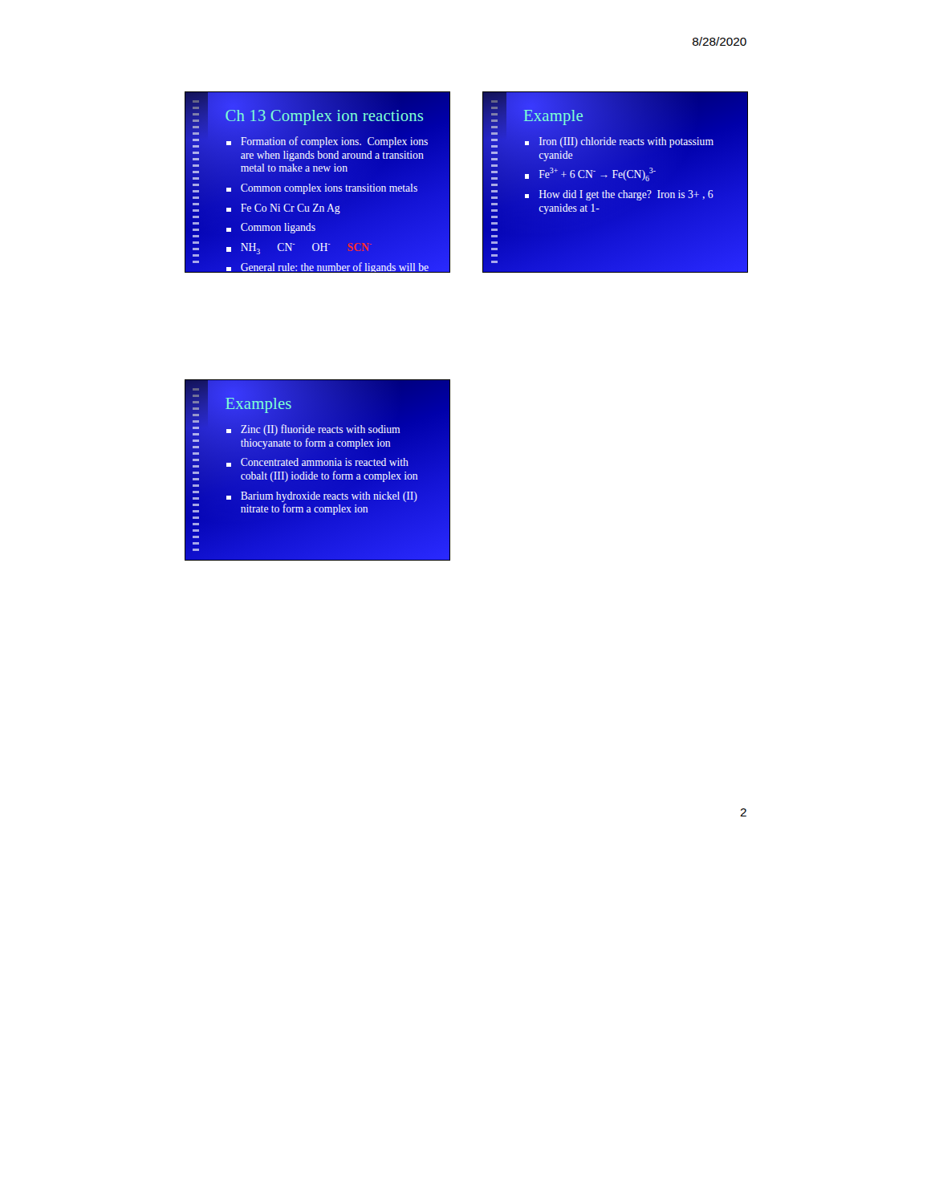8/28/2020
Ch 13 Complex ion reactions
Formation of complex ions. Complex ions are when ligands bond around a transition metal to make a new ion
Common complex ions transition metals
Fe Co Ni Cr Cu Zn Ag
Common ligands
NH3 CN-OH-SCN-
General rule: the number of ligands will be twice the charge of the metal ion
Example
Iron (III) chloride reacts with potassium cyanide
Fe3+ + 6 CN- → Fe(CN)63-
How did I get the charge? Iron is 3+ , 6 cyanides at 1-
Examples
Zinc (II) fluoride reacts with sodium thiocyanate to form a complex ion
Concentrated ammonia is reacted with cobalt (III) iodide to form a complex ion
Barium hydroxide reacts with nickel (II) nitrate to form a complex ion
2